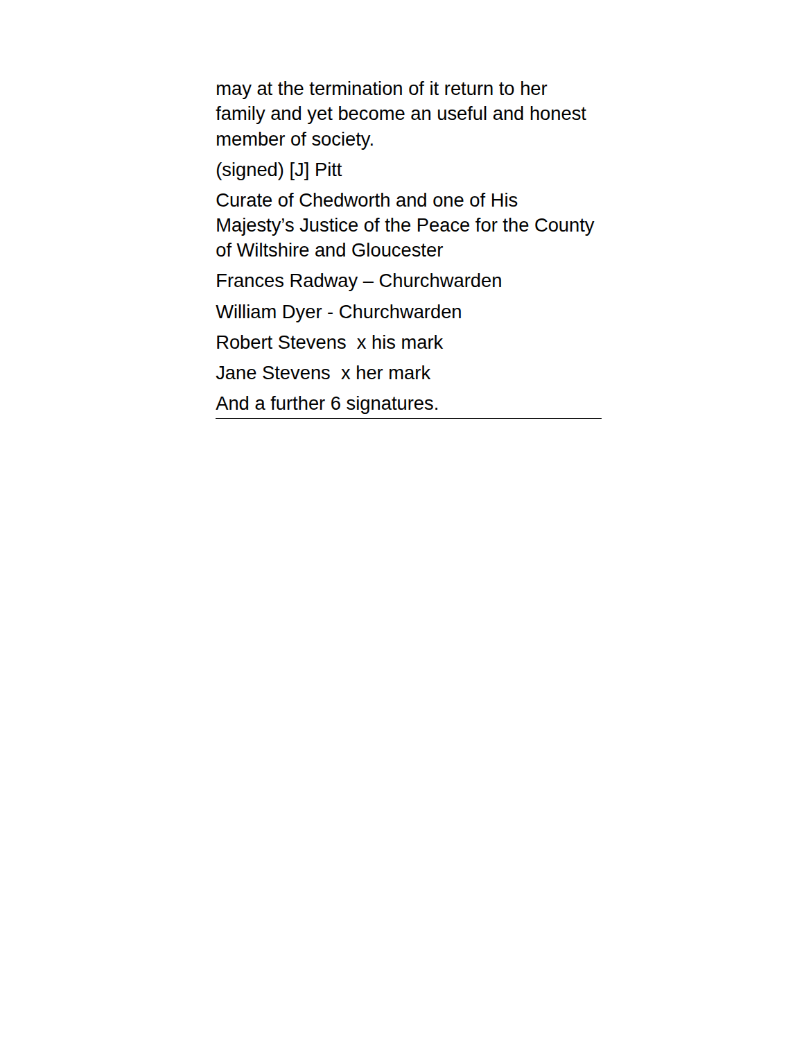may at the termination of it return to her family and yet become an useful and honest member of society.
(signed) [J] Pitt
Curate of Chedworth and one of His Majesty’s Justice of the Peace for the County of Wiltshire and Gloucester
Frances Radway – Churchwarden
William Dyer - Churchwarden
Robert Stevens x his mark
Jane Stevens x her mark
And a further 6 signatures.